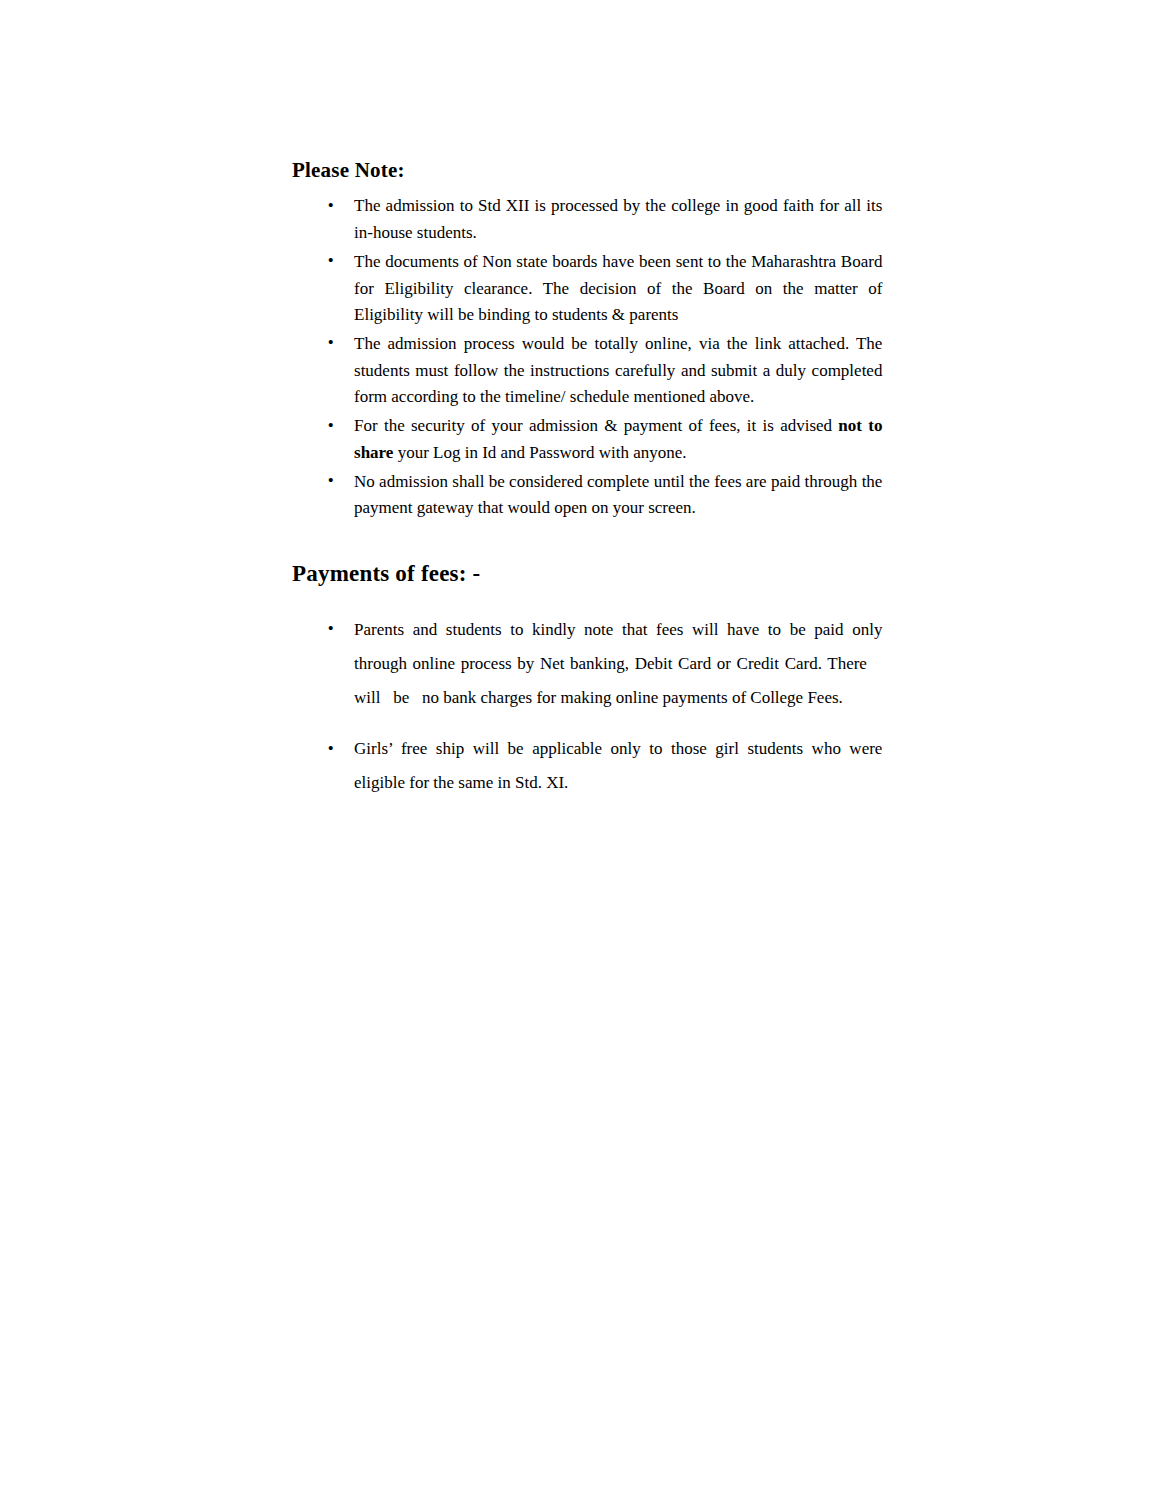Please Note:
The admission to Std XII is processed by the college in good faith for all its in-house students.
The documents of Non state boards have been sent to the Maharashtra Board for Eligibility clearance. The decision of the Board on the matter of Eligibility will be binding to students & parents
The admission process would be totally online, via the link attached. The students must follow the instructions carefully and submit a duly completed form according to the timeline/ schedule mentioned above.
For the security of your admission & payment of fees, it is advised not to share your Log in Id and Password with anyone.
No admission shall be considered complete until the fees are paid through the payment gateway that would open on your screen.
Payments of fees: -
Parents and students to kindly note that fees will have to be paid only through online process by Net banking, Debit Card or Credit Card. There will be no bank charges for making online payments of College Fees.
Girls’ free ship will be applicable only to those girl students who were eligible for the same in Std. XI.